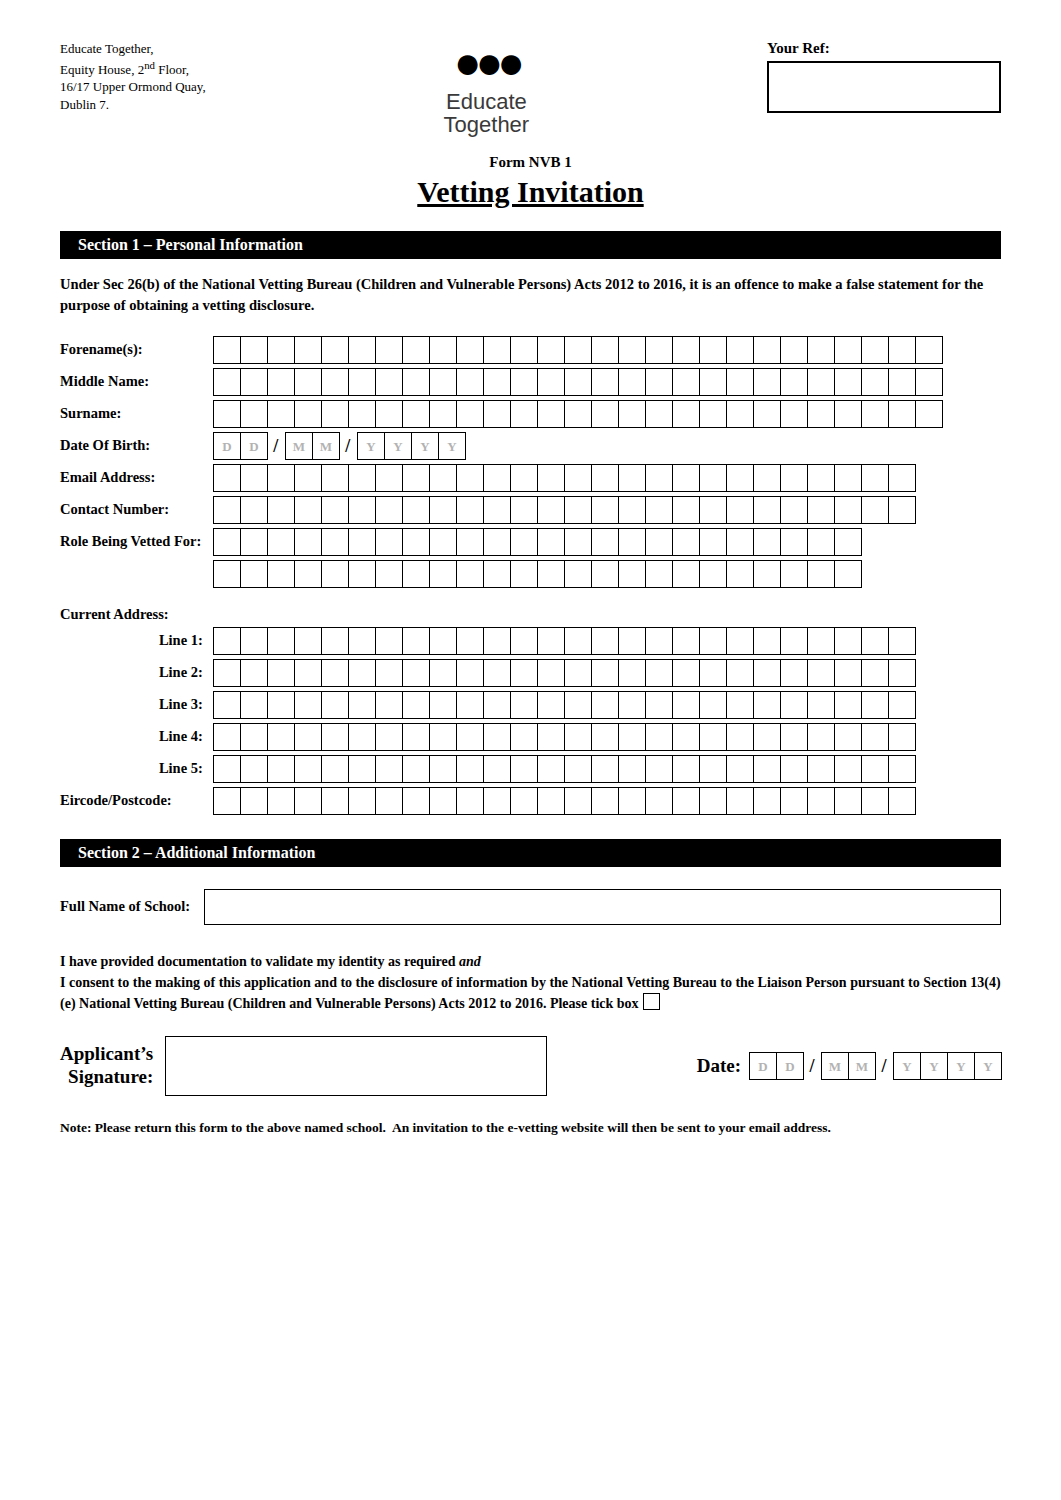Educate Together,
Equity House, 2nd Floor,
16/17 Upper Ormond Quay,
Dublin 7.
●●●
Educate
Together
Your Ref:
Form NVB 1
Vetting Invitation
Section 1 – Personal Information
Under Sec 26(b) of the National Vetting Bureau (Children and Vulnerable Persons) Acts 2012 to 2016, it is an offence to make a false statement for the purpose of obtaining a vetting disclosure.
| Forename(s): | |
| Middle Name: | |
| Surname: | |
| Date Of Birth: | D D / M M / Y Y Y Y |
| Email Address: | |
| Contact Number: | |
| Role Being Vetted For: | |
| Current Address: |
| Line 1: | |
| Line 2: | |
| Line 3: | |
| Line 4: | |
| Line 5: | |
| Eircode/Postcode: | |
Section 2 – Additional Information
Full Name of School:
I have provided documentation to validate my identity as required and
I consent to the making of this application and to the disclosure of information by the National Vetting Bureau to the Liaison Person pursuant to Section 13(4)(e) National Vetting Bureau (Children and Vulnerable Persons) Acts 2012 to 2016. Please tick box
Applicant’s
Signature:
Date:
DD / MM / YYYY
Note: Please return this form to the above named school. An invitation to the e-vetting website will then be sent to your email address.